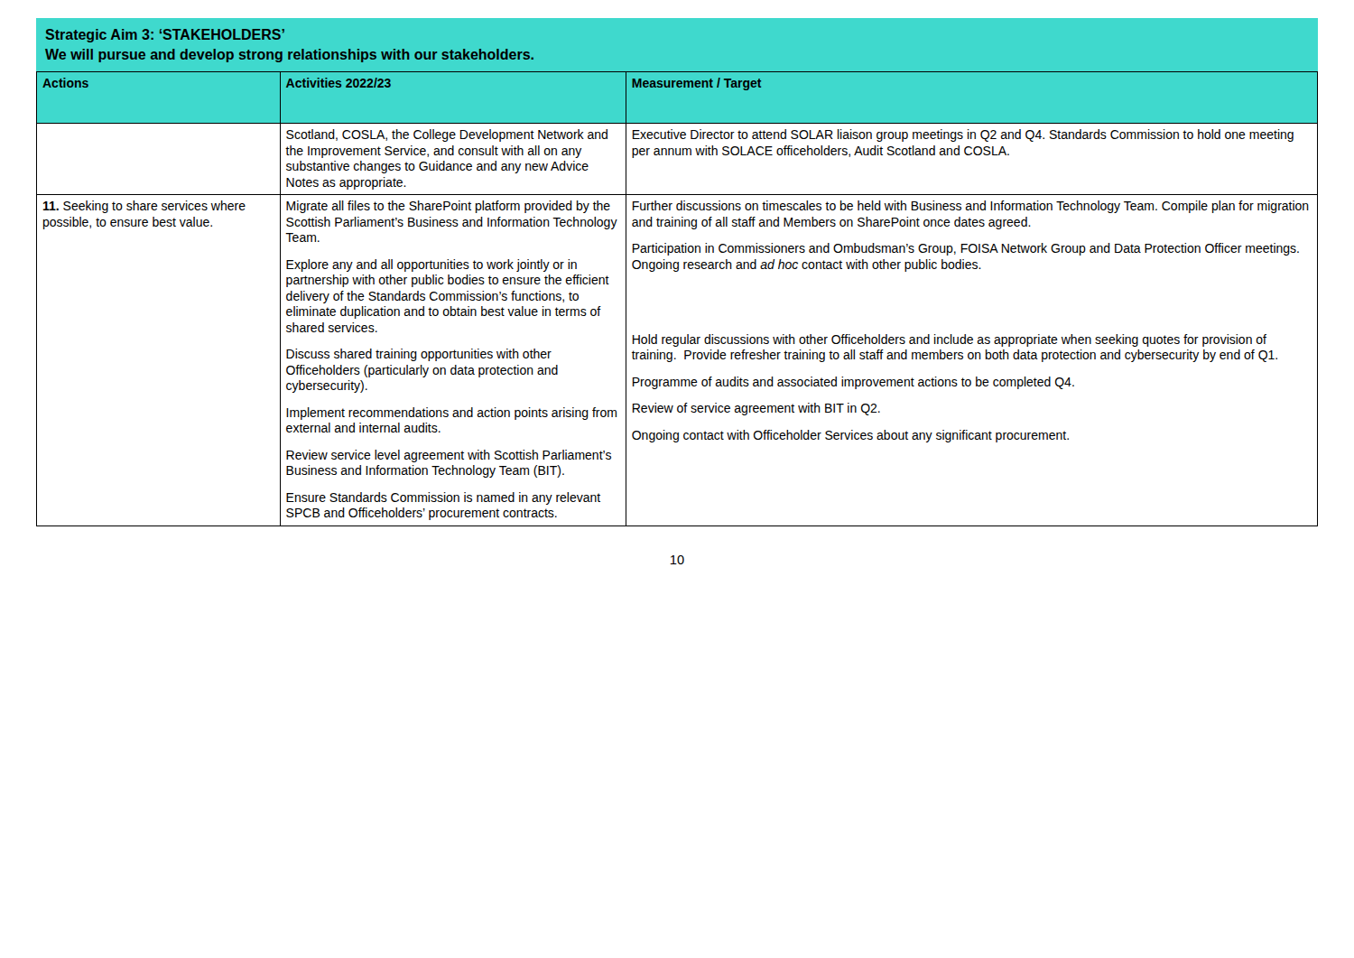Strategic Aim 3: ‘STAKEHOLDERS’
We will pursue and develop strong relationships with our stakeholders.
| Actions | Activities 2022/23 | Measurement / Target |
| --- | --- | --- |
| | Scotland, COSLA, the College Development Network and the Improvement Service, and consult with all on any substantive changes to Guidance and any new Advice Notes as appropriate. | Executive Director to attend SOLAR liaison group meetings in Q2 and Q4. Standards Commission to hold one meeting per annum with SOLACE officeholders, Audit Scotland and COSLA. |
| 11. Seeking to share services where possible, to ensure best value. | Migrate all files to the SharePoint platform provided by the Scottish Parliament’s Business and Information Technology Team. Explore any and all opportunities to work jointly or in partnership with other public bodies to ensure the efficient delivery of the Standards Commission’s functions, to eliminate duplication and to obtain best value in terms of shared services. Discuss shared training opportunities with other Officeholders (particularly on data protection and cybersecurity). Implement recommendations and action points arising from external and internal audits. Review service level agreement with Scottish Parliament’s Business and Information Technology Team (BIT). Ensure Standards Commission is named in any relevant SPCB and Officeholders’ procurement contracts. | Further discussions on timescales to be held with Business and Information Technology Team. Compile plan for migration and training of all staff and Members on SharePoint once dates agreed. Participation in Commissioners and Ombudsman’s Group, FOISA Network Group and Data Protection Officer meetings. Ongoing research and ad hoc contact with other public bodies. Hold regular discussions with other Officeholders and include as appropriate when seeking quotes for provision of training. Provide refresher training to all staff and members on both data protection and cybersecurity by end of Q1. Programme of audits and associated improvement actions to be completed Q4. Review of service agreement with BIT in Q2. Ongoing contact with Officeholder Services about any significant procurement. |
10